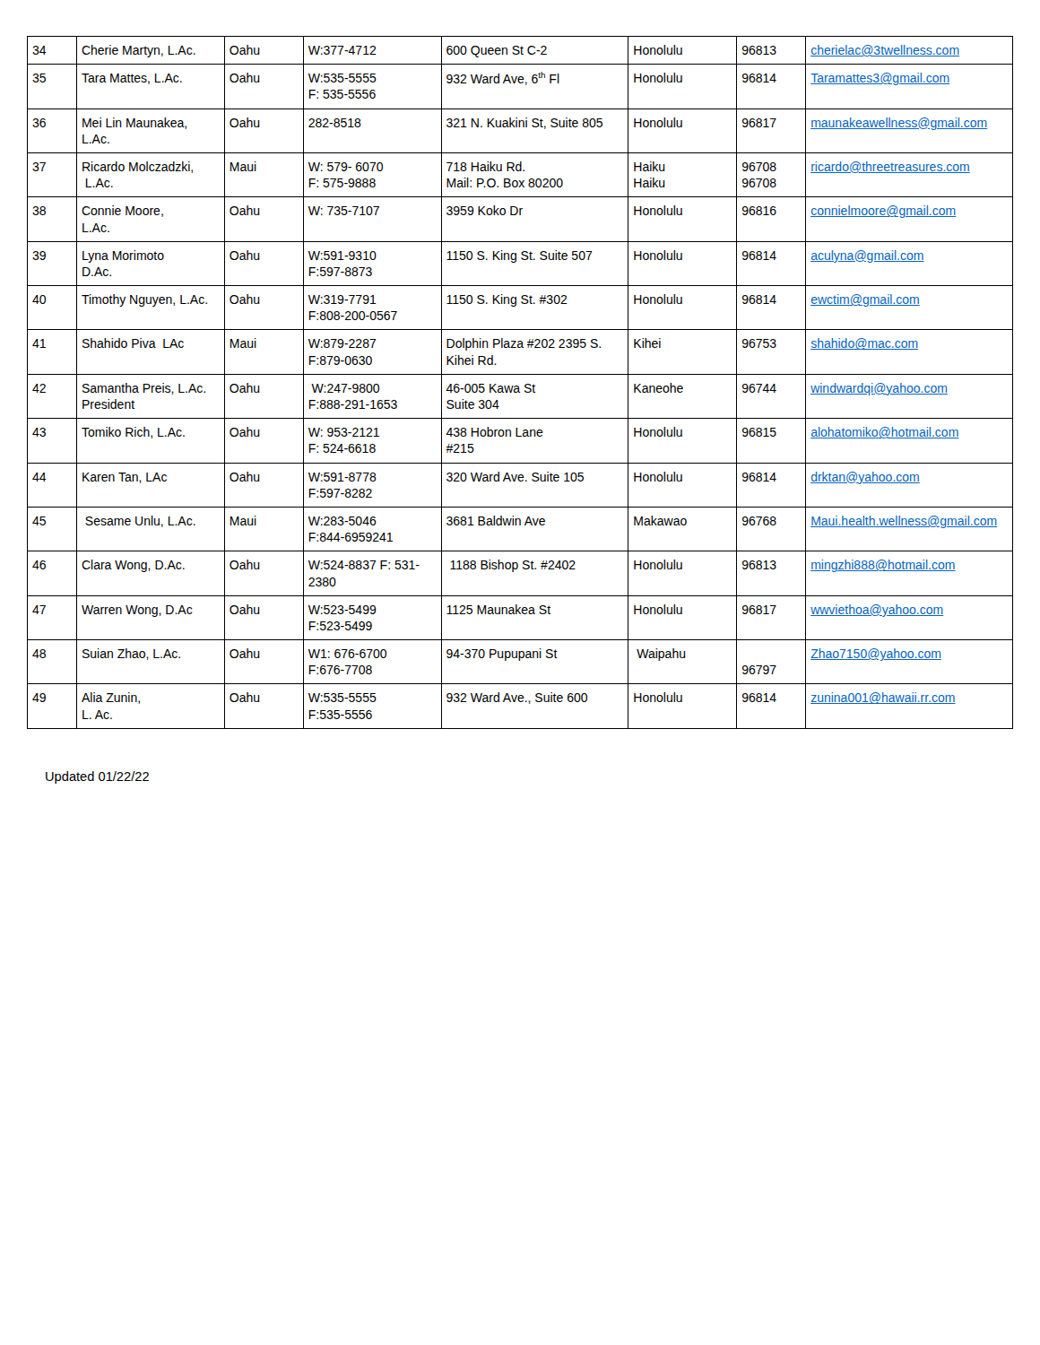| 34 | Cherie Martyn, L.Ac. | Oahu | W:377-4712 | 600 Queen St C-2 | Honolulu | 96813 | cherielac@3twellness.com |
| 35 | Tara Mattes, L.Ac. | Oahu | W:535-5555 F: 535-5556 | 932 Ward Ave, 6 th Fl | Honolulu | 96814 | Taramattes3@gmail.com |
| 36 | Mei Lin Maunakea, L.Ac. | Oahu | 282-8518 | 321 N. Kuakini St, Suite 805 | Honolulu | 96817 | maunakeawellness@gmail.com |
| 37 | Ricardo Molczadzki, L.Ac. | Maui | W: 579- 6070 F: 575-9888 | 718 Haiku Rd. Mail: P.O. Box 80200 | Haiku Haiku | 96708 96708 | ricardo@threetreasures.com |
| 38 | Connie Moore, L.Ac. | Oahu | W: 735-7107 | 3959 Koko Dr | Honolulu | 96816 | connielmoore@gmail.com |
| 39 | Lyna Morimoto D.Ac. | Oahu | W:591-9310 F:597-8873 | 1150 S. King St. Suite 507 | Honolulu | 96814 | aculyna@gmail.com |
| 40 | Timothy Nguyen, L.Ac. | Oahu | W:319-7791 F:808-200-0567 | 1150 S. King St. #302 | Honolulu | 96814 | ewctim@gmail.com |
| 41 | Shahido Piva LAc | Maui | W:879-2287 F:879-0630 | Dolphin Plaza #202 2395 S. Kihei Rd. | Kihei | 96753 | shahido@mac.com |
| 42 | Samantha Preis, L.Ac. President | Oahu | W:247-9800 F:888-291-1653 | 46-005 Kawa St Suite 304 | Kaneohe | 96744 | windwardqi@yahoo.com |
| 43 | Tomiko Rich, L.Ac. | Oahu | W: 953-2121 F: 524-6618 | 438 Hobron Lane #215 | Honolulu | 96815 | alohatomiko@hotmail.com |
| 44 | Karen Tan, LAc | Oahu | W:591-8778 F:597-8282 | 320 Ward Ave. Suite 105 | Honolulu | 96814 | drktan@yahoo.com |
| 45 | Sesame Unlu, L.Ac. | Maui | W:283-5046 F:844-6959241 | 3681 Baldwin Ave | Makawao | 96768 | Maui.health.wellness@gmail.com |
| 46 | Clara Wong, D.Ac. | Oahu | W:524-8837 F: 531-2380 | 1188 Bishop St. #2402 | Honolulu | 96813 | mingzhi888@hotmail.com |
| 47 | Warren Wong, D.Ac | Oahu | W:523-5499 F:523-5499 | 1125 Maunakea St | Honolulu | 96817 | wwviethoa@yahoo.com |
| 48 | Suian Zhao, L.Ac. | Oahu | W1: 676-6700 F:676-7708 | 94-370 Pupupani St | Waipahu | 96797 | Zhao7150@yahoo.com |
| 49 | Alia Zunin, L. Ac. | Oahu | W:535-5555 F:535-5556 | 932 Ward Ave., Suite 600 | Honolulu | 96814 | zunina001@hawaii.rr.com |
Updated 01/22/22